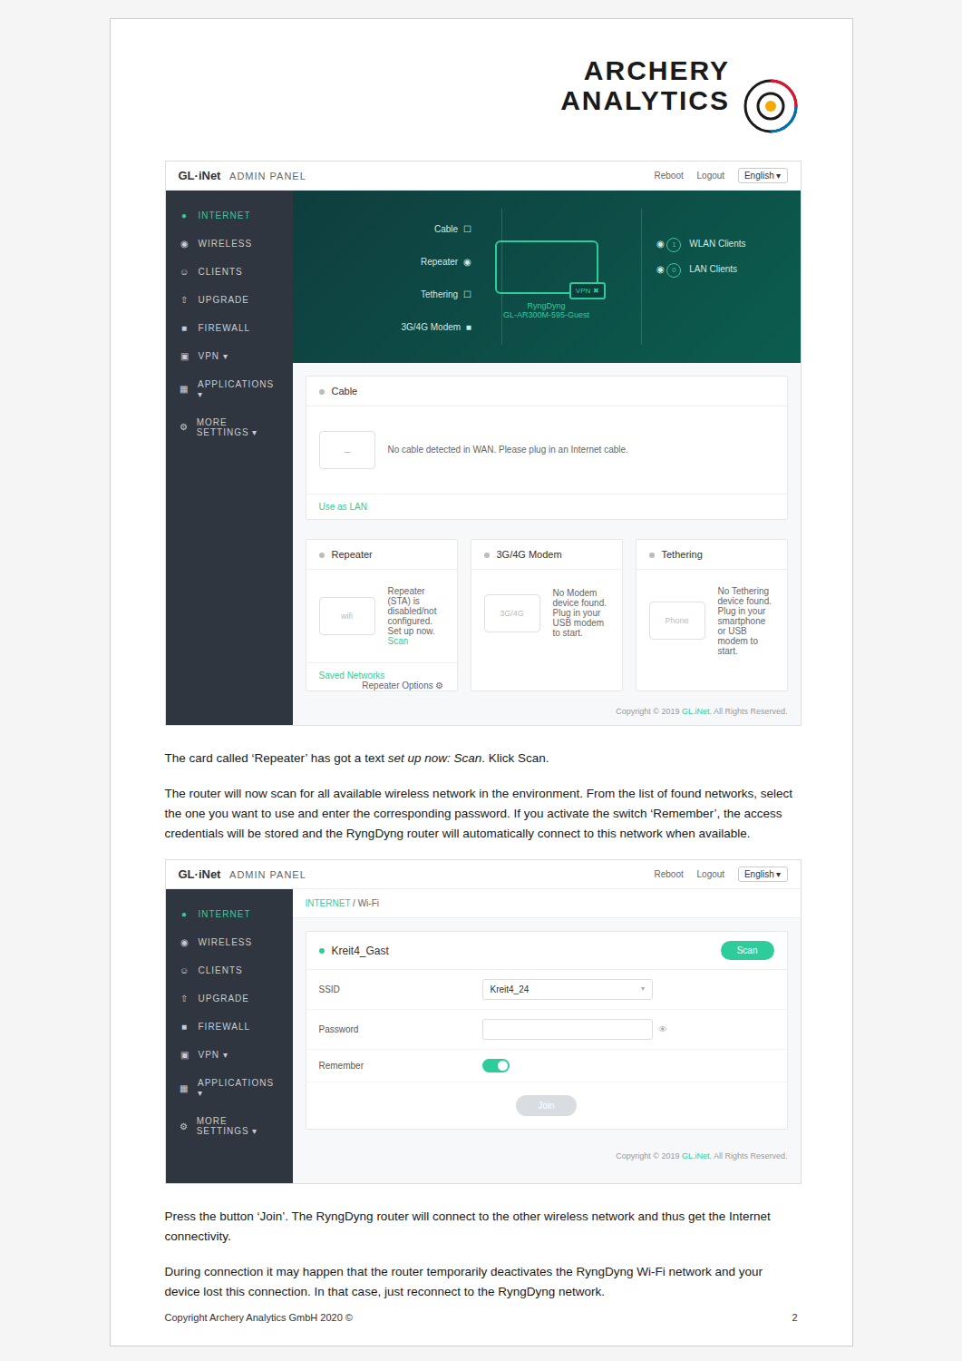ARCHERY
ANALYTICS
GL·iNet ADMIN PANEL
Reboot Logout English ▾
●INTERNET
◉WIRELESS
☺CLIENTS
⇧UPGRADE
■FIREWALL
▣VPN ▾
▦APPLICATIONS ▾
⚙MORE SETTINGS ▾
Cable ☐
Repeater ◉
Tethering ☐
3G/4G Modem ■
VPN ✖
RyngDyng
GL-AR300M-595-Guest
◉ 1 WLAN Clients
◉ 0 LAN Clients
Cable
⚊
No cable detected in WAN. Please plug in an Internet cable.
Use as LAN
Repeater
wifi
Repeater (STA) is disabled/not configured.
Set up now. Scan
Saved Networks Repeater Options ⚙
3G/4G Modem
3G/4G
No Modem device found.
Plug in your USB modem to start.
Tethering
Phone
No Tethering device found. Plug in your smartphone or USB modem to start.
Copyright © 2019 GL.iNet. All Rights Reserved.
The card called ‘Repeater’ has got a text set up now: Scan. Klick Scan.
The router will now scan for all available wireless network in the environment. From the list of found networks, select the one you want to use and enter the corresponding password. If you activate the switch ‘Remember’, the access credentials will be stored and the RyngDyng router will automatically connect to this network when available.
GL·iNet ADMIN PANEL
Reboot Logout English ▾
●INTERNET
◉WIRELESS
☺CLIENTS
⇧UPGRADE
■FIREWALL
▣VPN ▾
▦APPLICATIONS ▾
⚙MORE SETTINGS ▾
INTERNET / Wi-Fi
Kreit4_Gast
Scan
SSID
Kreit4_24 ▾
Password
👁
Remember
Join
Copyright © 2019 GL.iNet. All Rights Reserved.
Press the button ‘Join’. The RyngDyng router will connect to the other wireless network and thus get the Internet connectivity.
During connection it may happen that the router temporarily deactivates the RyngDyng Wi-Fi network and your device lost this connection. In that case, just reconnect to the RyngDyng network.
Copyright Archery Analytics GmbH 2020 ©
2